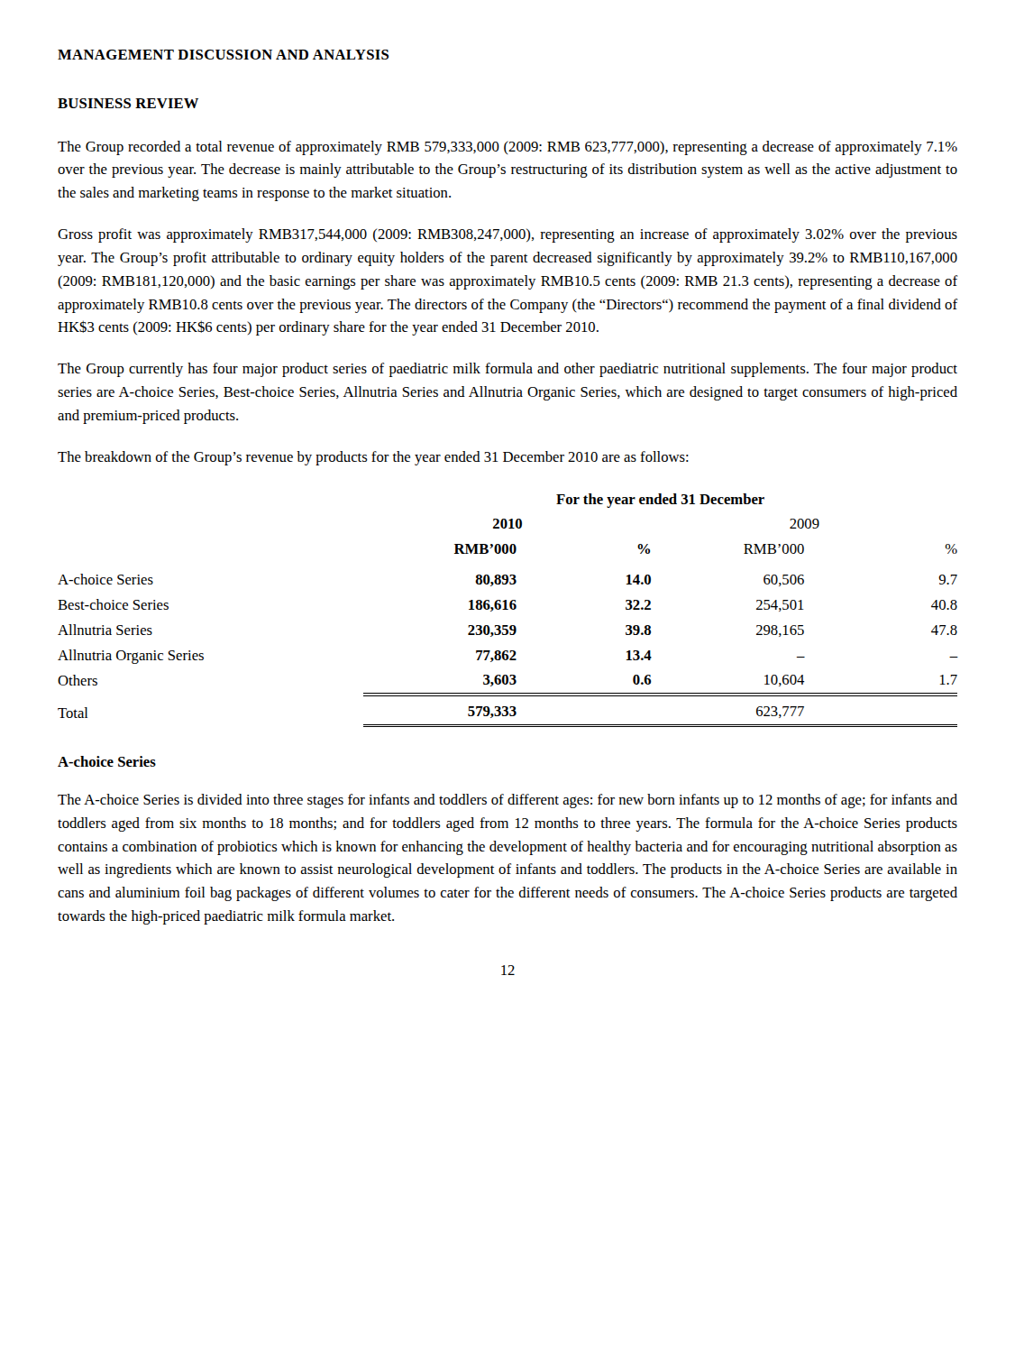MANAGEMENT DISCUSSION AND ANALYSIS
BUSINESS REVIEW
The Group recorded a total revenue of approximately RMB 579,333,000 (2009: RMB 623,777,000), representing a decrease of approximately 7.1% over the previous year. The decrease is mainly attributable to the Group’s restructuring of its distribution system as well as the active adjustment to the sales and marketing teams in response to the market situation.
Gross profit was approximately RMB317,544,000 (2009: RMB308,247,000), representing an increase of approximately 3.02% over the previous year. The Group’s profit attributable to ordinary equity holders of the parent decreased significantly by approximately 39.2% to RMB110,167,000 (2009: RMB181,120,000) and the basic earnings per share was approximately RMB10.5 cents (2009: RMB 21.3 cents), representing a decrease of approximately RMB10.8 cents over the previous year. The directors of the Company (the “Directors“) recommend the payment of a final dividend of HK$3 cents (2009: HK$6 cents) per ordinary share for the year ended 31 December 2010.
The Group currently has four major product series of paediatric milk formula and other paediatric nutritional supplements. The four major product series are A-choice Series, Best-choice Series, Allnutria Series and Allnutria Organic Series, which are designed to target consumers of high-priced and premium-priced products.
The breakdown of the Group’s revenue by products for the year ended 31 December 2010 are as follows:
| | For the year ended 31 December |
| --- | --- |
| | 2010 | 2009 |
| | RMB’000 | % | RMB’000 | % |
| A-choice Series | 80,893 | 14.0 | 60,506 | 9.7 |
| Best-choice Series | 186,616 | 32.2 | 254,501 | 40.8 |
| Allnutria Series | 230,359 | 39.8 | 298,165 | 47.8 |
| Allnutria Organic Series | 77,862 | 13.4 | – | – |
| Others | 3,603 | 0.6 | 10,604 | 1.7 |
| Total | 579,333 | | 623,777 | |
A-choice Series
The A-choice Series is divided into three stages for infants and toddlers of different ages: for new born infants up to 12 months of age; for infants and toddlers aged from six months to 18 months; and for toddlers aged from 12 months to three years. The formula for the A-choice Series products contains a combination of probiotics which is known for enhancing the development of healthy bacteria and for encouraging nutritional absorption as well as ingredients which are known to assist neurological development of infants and toddlers. The products in the A-choice Series are available in cans and aluminium foil bag packages of different volumes to cater for the different needs of consumers. The A-choice Series products are targeted towards the high-priced paediatric milk formula market.
12